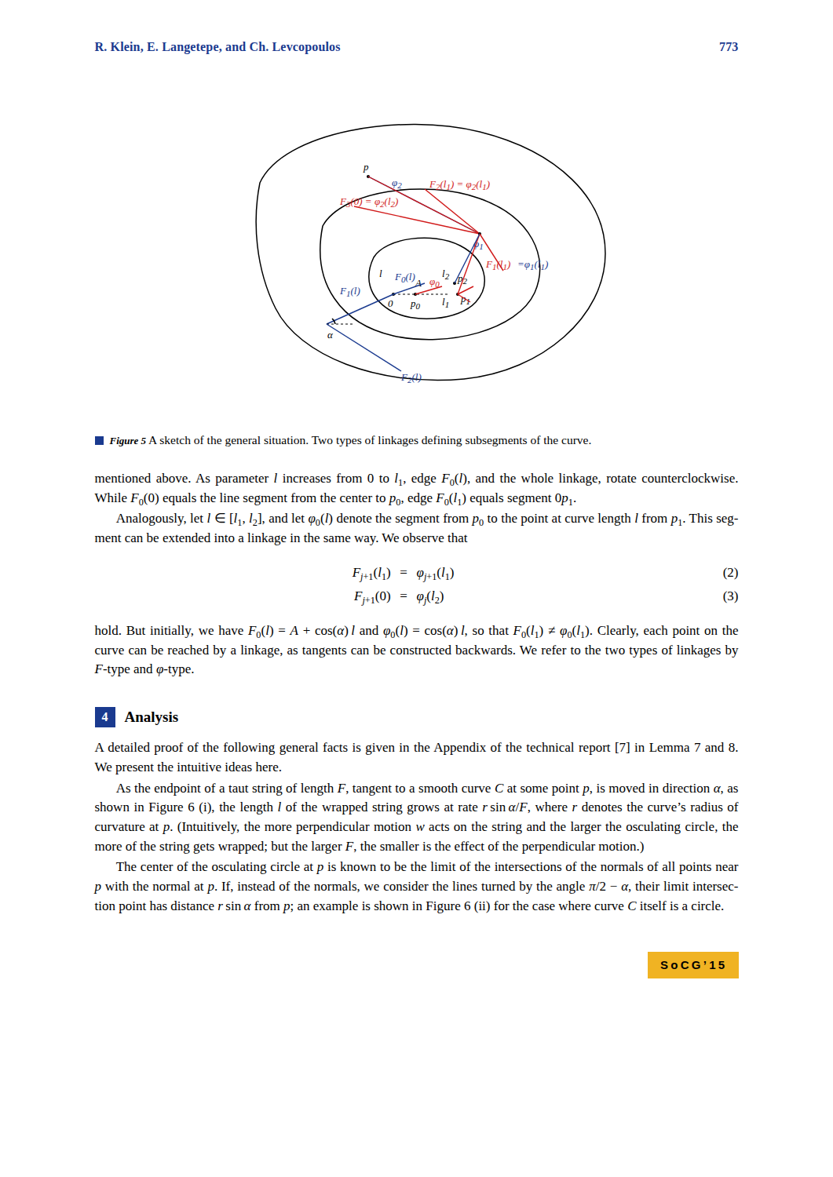R. Klein, E. Langetepe, and Ch. Levcopoulos 773
0 A p0 p1 p2 l l1 l2 F0(l) φ0 F1(l) α F2(l) p φ2 F2(l1) = φ2(l1) F3(0) = φ2(l2) φ1 F1(l1) =φ1(l1)
Figure 5 A sketch of the general situation. Two types of linkages defining subsegments of the curve.
mentioned above. As parameter l increases from 0 to l1, edge F0(l), and the whole linkage, rotate counterclockwise. While F0(0) equals the line segment from the center to p0, edge F0(l1) equals segment 0p1.
Analogously, let l ∈ [l1, l2], and let φ0(l) denote the segment from p0 to the point at curve length l from p1. This segment can be extended into a linkage in the same way. We observe that
| F j +1 ( l 1 ) | = | φ j +1 ( l 1 ) | (2) |
| F j +1 (0) | = | φ j ( l 2 ) | (3) |
hold. But initially, we have F0(l) = A + cos(α) l and φ0(l) = cos(α) l, so that F0(l1) ≠ φ0(l1). Clearly, each point on the curve can be reached by a linkage, as tangents can be constructed backwards. We refer to the two types of linkages by F-type and φ-type.
4 Analysis
A detailed proof of the following general facts is given in the Appendix of the technical report [7] in Lemma 7 and 8. We present the intuitive ideas here.
As the endpoint of a taut string of length F, tangent to a smooth curve C at some point p, is moved in direction α, as shown in Figure 6 (i), the length l of the wrapped string grows at rate r sin α/F, where r denotes the curve’s radius of curvature at p. (Intuitively, the more perpendicular motion w acts on the string and the larger the osculating circle, the more of the string gets wrapped; but the larger F, the smaller is the effect of the perpendicular motion.)
The center of the osculating circle at p is known to be the limit of the intersections of the normals of all points near p with the normal at p. If, instead of the normals, we consider the lines turned by the angle π/2 − α, their limit intersection point has distance r sin α from p; an example is shown in Figure 6 (ii) for the case where curve C itself is a circle.
SoCG’15